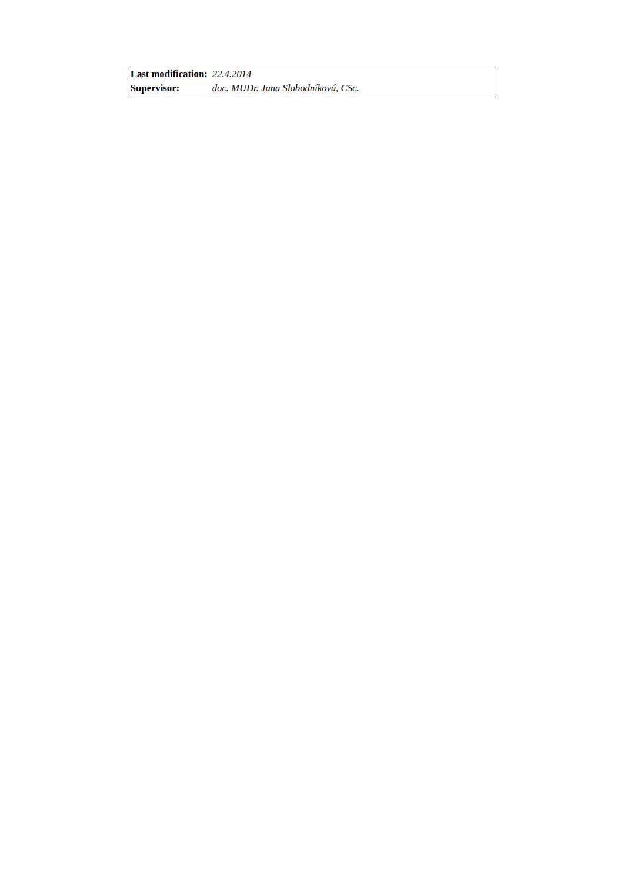| Last modification: | 22.4.2014 |
| Supervisor: | doc. MUDr. Jana Slobodníková, CSc. |